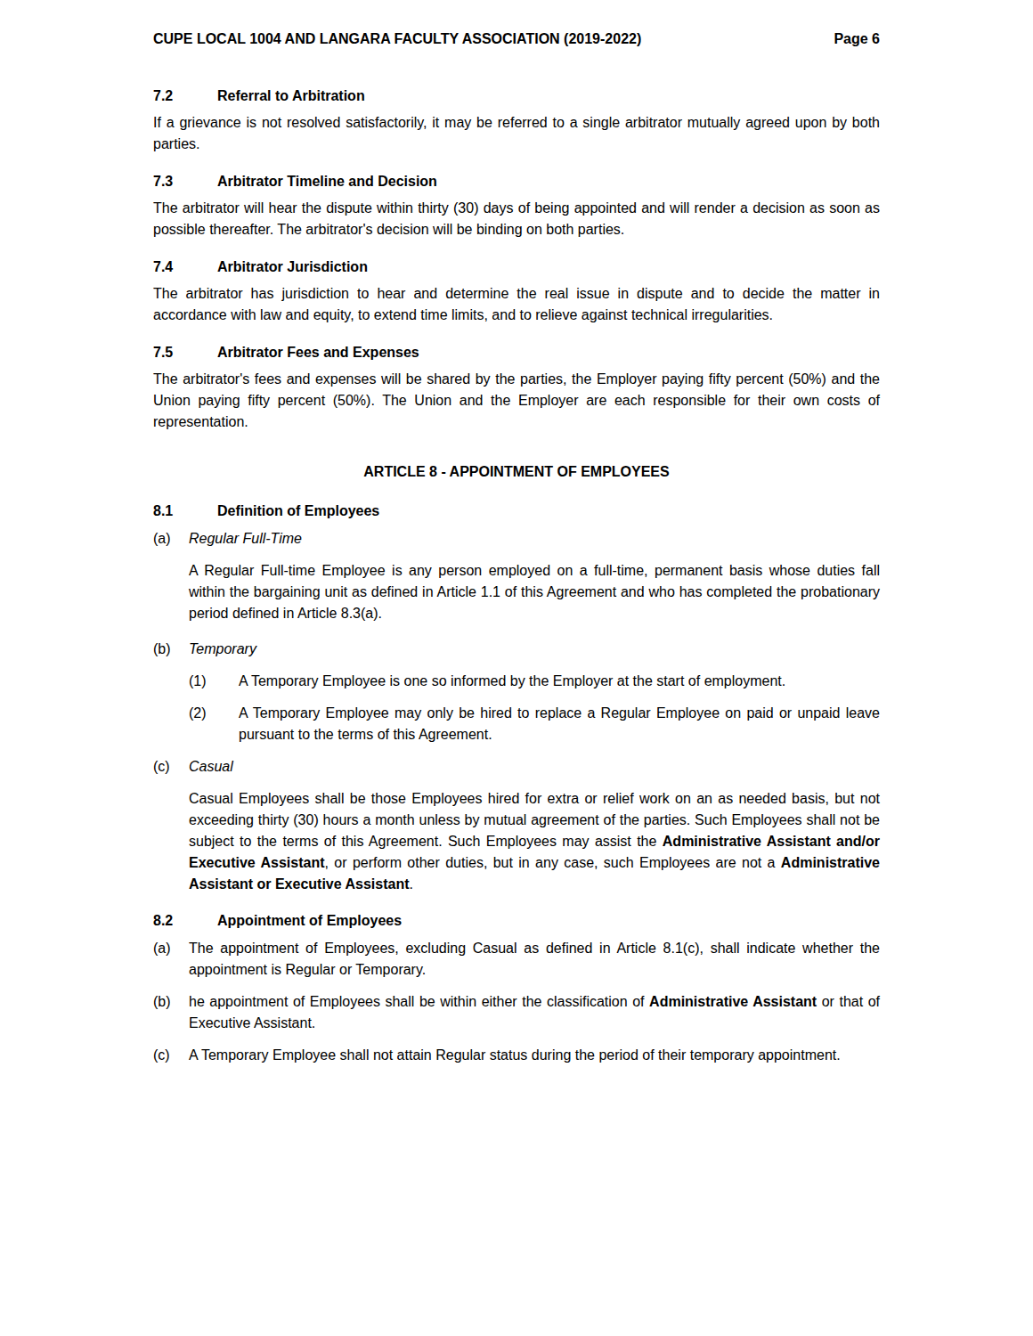CUPE LOCAL 1004 and LANGARA FACULTY ASSOCIATION (2019-2022) Page 6
7.2 Referral to Arbitration
If a grievance is not resolved satisfactorily, it may be referred to a single arbitrator mutually agreed upon by both parties.
7.3 Arbitrator Timeline and Decision
The arbitrator will hear the dispute within thirty (30) days of being appointed and will render a decision as soon as possible thereafter. The arbitrator's decision will be binding on both parties.
7.4 Arbitrator Jurisdiction
The arbitrator has jurisdiction to hear and determine the real issue in dispute and to decide the matter in accordance with law and equity, to extend time limits, and to relieve against technical irregularities.
7.5 Arbitrator Fees and Expenses
The arbitrator's fees and expenses will be shared by the parties, the Employer paying fifty percent (50%) and the Union paying fifty percent (50%). The Union and the Employer are each responsible for their own costs of representation.
Article 8 - Appointment of Employees
8.1 Definition of Employees
(a) Regular Full-Time
A Regular Full-time Employee is any person employed on a full-time, permanent basis whose duties fall within the bargaining unit as defined in Article 1.1 of this Agreement and who has completed the probationary period defined in Article 8.3(a).
(b) Temporary
(1) A Temporary Employee is one so informed by the Employer at the start of employment.
(2) A Temporary Employee may only be hired to replace a Regular Employee on paid or unpaid leave pursuant to the terms of this Agreement.
(c) Casual
Casual Employees shall be those Employees hired for extra or relief work on an as needed basis, but not exceeding thirty (30) hours a month unless by mutual agreement of the parties. Such Employees shall not be subject to the terms of this Agreement. Such Employees may assist the Administrative Assistant and/or Executive Assistant, or perform other duties, but in any case, such Employees are not a Administrative Assistant or Executive Assistant.
8.2 Appointment of Employees
(a) The appointment of Employees, excluding Casual as defined in Article 8.1(c), shall indicate whether the appointment is Regular or Temporary.
(b) he appointment of Employees shall be within either the classification of Administrative Assistant or that of Executive Assistant.
(c) A Temporary Employee shall not attain Regular status during the period of their temporary appointment.